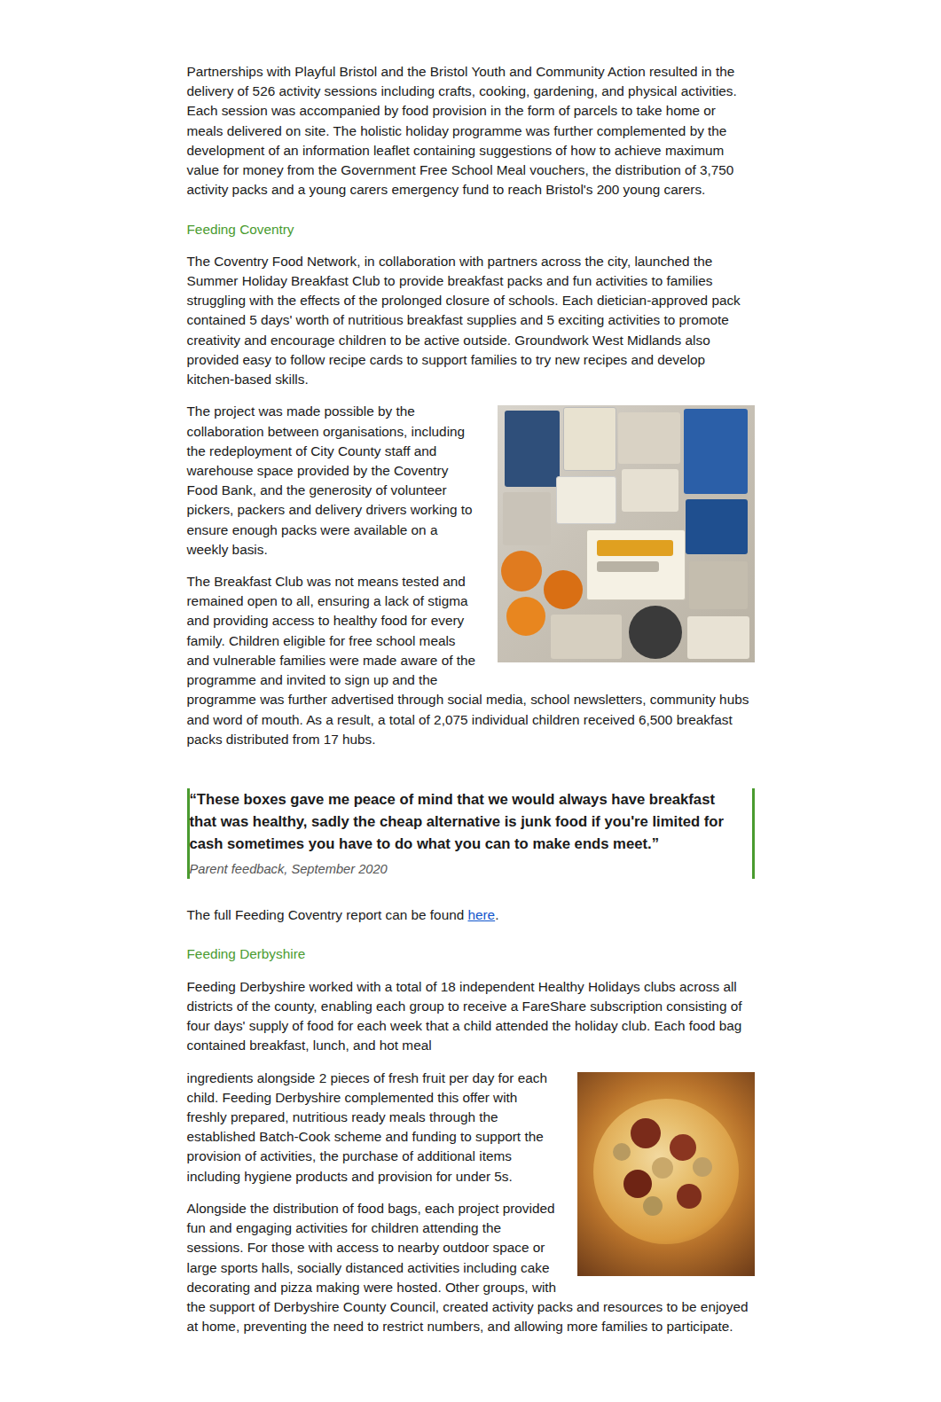Partnerships with Playful Bristol and the Bristol Youth and Community Action resulted in the delivery of 526 activity sessions including crafts, cooking, gardening, and physical activities. Each session was accompanied by food provision in the form of parcels to take home or meals delivered on site. The holistic holiday programme was further complemented by the development of an information leaflet containing suggestions of how to achieve maximum value for money from the Government Free School Meal vouchers, the distribution of 3,750 activity packs and a young carers emergency fund to reach Bristol's 200 young carers.
Feeding Coventry
The Coventry Food Network, in collaboration with partners across the city, launched the Summer Holiday Breakfast Club to provide breakfast packs and fun activities to families struggling with the effects of the prolonged closure of schools. Each dietician-approved pack contained 5 days' worth of nutritious breakfast supplies and 5 exciting activities to promote creativity and encourage children to be active outside. Groundwork West Midlands also provided easy to follow recipe cards to support families to try new recipes and develop kitchen-based skills.
The project was made possible by the collaboration between organisations, including the redeployment of City County staff and warehouse space provided by the Coventry Food Bank, and the generosity of volunteer pickers, packers and delivery drivers working to ensure enough packs were available on a weekly basis.
The Breakfast Club was not means tested and remained open to all, ensuring a lack of stigma and providing access to healthy food for every family. Children eligible for free school meals and vulnerable families were made aware of the programme and invited to sign up and the programme was further advertised through social media, school newsletters, community hubs and word of mouth. As a result, a total of 2,075 individual children received 6,500 breakfast packs distributed from 17 hubs.
“These boxes gave me peace of mind that we would always have breakfast that was healthy, sadly the cheap alternative is junk food if you're limited for cash sometimes you have to do what you can to make ends meet.”
Parent feedback, September 2020
The full Feeding Coventry report can be found here.
Feeding Derbyshire
Feeding Derbyshire worked with a total of 18 independent Healthy Holidays clubs across all districts of the county, enabling each group to receive a FareShare subscription consisting of four days' supply of food for each week that a child attended the holiday club. Each food bag contained breakfast, lunch, and hot meal
ingredients alongside 2 pieces of fresh fruit per day for each child. Feeding Derbyshire complemented this offer with freshly prepared, nutritious ready meals through the established Batch-Cook scheme and funding to support the provision of activities, the purchase of additional items including hygiene products and provision for under 5s.
Alongside the distribution of food bags, each project provided fun and engaging activities for children attending the sessions. For those with access to nearby outdoor space or large sports halls, socially distanced activities including cake decorating and pizza making were hosted. Other groups, with the support of Derbyshire County Council, created activity packs and resources to be enjoyed at home, preventing the need to restrict numbers, and allowing more families to participate.